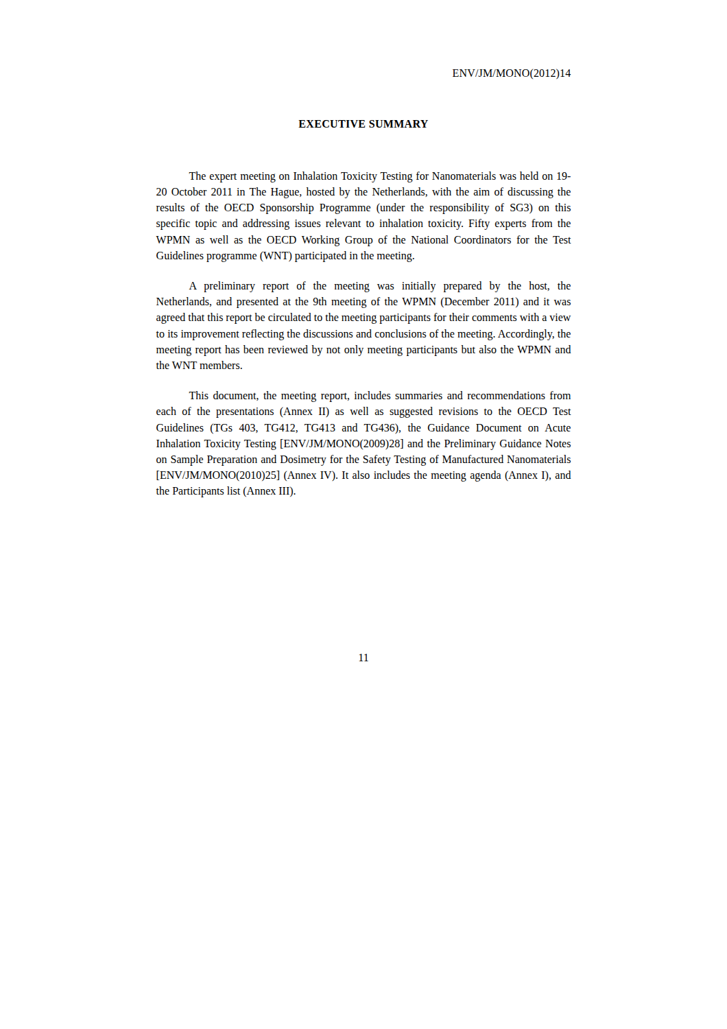ENV/JM/MONO(2012)14
Executive Summary
The expert meeting on Inhalation Toxicity Testing for Nanomaterials was held on 19-20 October 2011 in The Hague, hosted by the Netherlands, with the aim of discussing the results of the OECD Sponsorship Programme (under the responsibility of SG3) on this specific topic and addressing issues relevant to inhalation toxicity. Fifty experts from the WPMN as well as the OECD Working Group of the National Coordinators for the Test Guidelines programme (WNT) participated in the meeting.
A preliminary report of the meeting was initially prepared by the host, the Netherlands, and presented at the 9th meeting of the WPMN (December 2011) and it was agreed that this report be circulated to the meeting participants for their comments with a view to its improvement reflecting the discussions and conclusions of the meeting. Accordingly, the meeting report has been reviewed by not only meeting participants but also the WPMN and the WNT members.
This document, the meeting report, includes summaries and recommendations from each of the presentations (Annex II) as well as suggested revisions to the OECD Test Guidelines (TGs 403, TG412, TG413 and TG436), the Guidance Document on Acute Inhalation Toxicity Testing [ENV/JM/MONO(2009)28] and the Preliminary Guidance Notes on Sample Preparation and Dosimetry for the Safety Testing of Manufactured Nanomaterials [ENV/JM/MONO(2010)25] (Annex IV). It also includes the meeting agenda (Annex I), and the Participants list (Annex III).
11